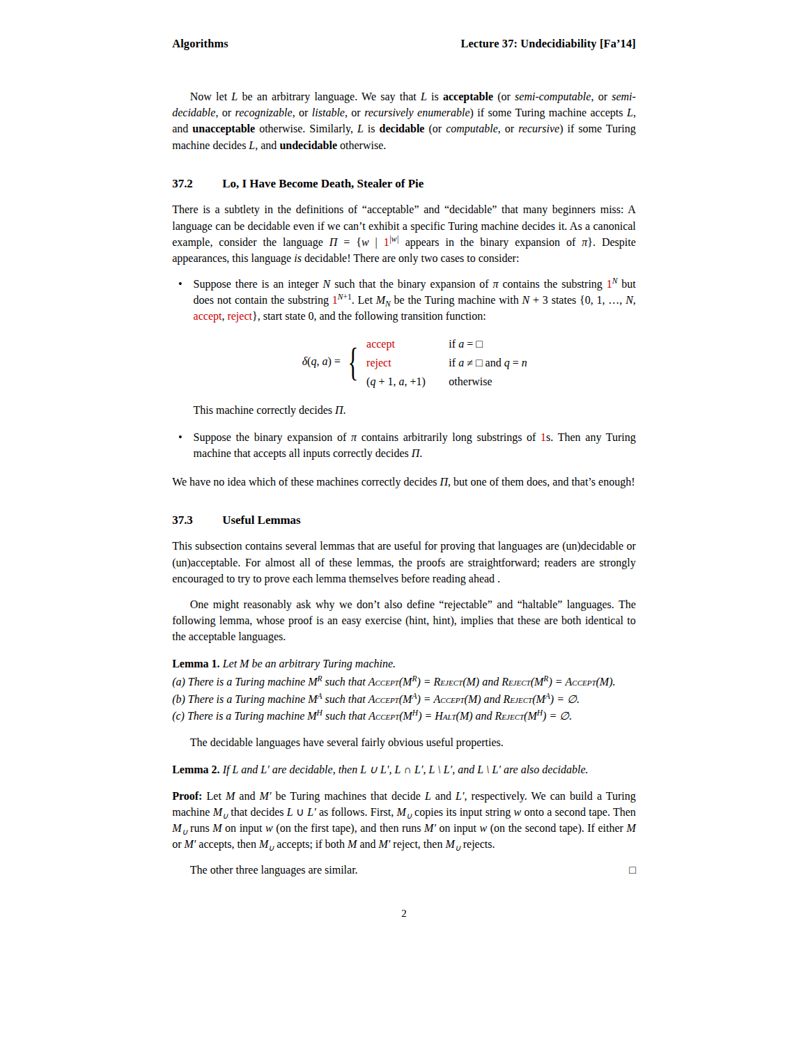Algorithms Lecture 37: Undecidiability [Fa’14]
Now let L be an arbitrary language. We say that L is acceptable (or semi-computable, or semi-decidable, or recognizable, or listable, or recursively enumerable) if some Turing machine accepts L, and unacceptable otherwise. Similarly, L is decidable (or computable, or recursive) if some Turing machine decides L, and undecidable otherwise.
37.2 Lo, I Have Become Death, Stealer of Pie
There is a subtlety in the definitions of “acceptable” and “decidable” that many beginners miss: A language can be decidable even if we can’t exhibit a specific Turing machine decides it. As a canonical example, consider the language Π = {w | 1|w| appears in the binary expansion of π}. Despite appearances, this language is decidable! There are only two cases to consider:
Suppose there is an integer N such that the binary expansion of π contains the substring 1N but does not contain the substring 1N+1. Let MN be the Turing machine with N + 3 states {0, 1, …, N, accept, reject}, start state 0, and the following transition function:
δ(q, a) = {
| accept | if a = □ |
| reject | if a ≠ □ and q = n |
| ( q + 1, a , +1) | otherwise |
This machine correctly decides Π.
Suppose the binary expansion of π contains arbitrarily long substrings of 1s. Then any Turing machine that accepts all inputs correctly decides Π.
We have no idea which of these machines correctly decides Π, but one of them does, and that’s enough!
37.3 Useful Lemmas
This subsection contains several lemmas that are useful for proving that languages are (un)decidable or (un)acceptable. For almost all of these lemmas, the proofs are straightforward; readers are strongly encouraged to try to prove each lemma themselves before reading ahead .
One might reasonably ask why we don’t also define “rejectable” and “haltable” languages. The following lemma, whose proof is an easy exercise (hint, hint), implies that these are both identical to the acceptable languages.
Lemma 1. Let M be an arbitrary Turing machine.
(a) There is a Turing machine MR such that Accept(MR) = Reject(M) and Reject(MR) = Accept(M).
(b) There is a Turing machine MA such that Accept(MA) = Accept(M) and Reject(MA) = ∅.
(c) There is a Turing machine MH such that Accept(MH) = Halt(M) and Reject(MH) = ∅.
The decidable languages have several fairly obvious useful properties.
Lemma 2. If L and L′ are decidable, then L ∪ L′, L ∩ L′, L \ L′, and L \ L′ are also decidable.
Proof: Let M and M′ be Turing machines that decide L and L′, respectively. We can build a Turing machine M∪ that decides L ∪ L′ as follows. First, M∪ copies its input string w onto a second tape. Then M∪ runs M on input w (on the first tape), and then runs M′ on input w (on the second tape). If either M or M′ accepts, then M∪ accepts; if both M and M′ reject, then M∪ rejects.
The other three languages are similar. □
2